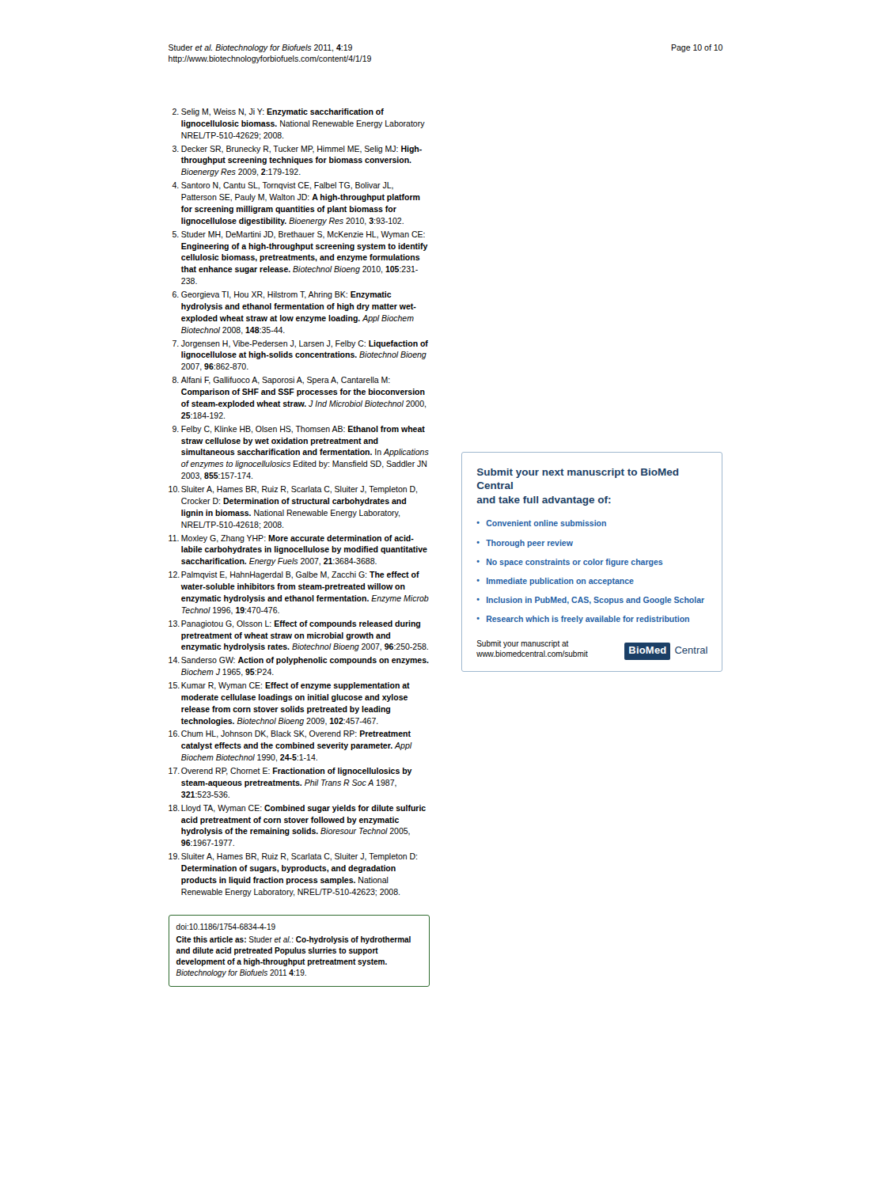Studer et al. Biotechnology for Biofuels 2011, 4:19
http://www.biotechnologyforbiofuels.com/content/4/1/19
Page 10 of 10
2. Selig M, Weiss N, Ji Y: Enzymatic saccharification of lignocellulosic biomass. National Renewable Energy Laboratory NREL/TP-510-42629; 2008.
3. Decker SR, Brunecky R, Tucker MP, Himmel ME, Selig MJ: High-throughput screening techniques for biomass conversion. Bioenergy Res 2009, 2:179-192.
4. Santoro N, Cantu SL, Tornqvist CE, Falbel TG, Bolivar JL, Patterson SE, Pauly M, Walton JD: A high-throughput platform for screening milligram quantities of plant biomass for lignocellulose digestibility. Bioenergy Res 2010, 3:93-102.
5. Studer MH, DeMartini JD, Brethauer S, McKenzie HL, Wyman CE: Engineering of a high-throughput screening system to identify cellulosic biomass, pretreatments, and enzyme formulations that enhance sugar release. Biotechnol Bioeng 2010, 105:231-238.
6. Georgieva TI, Hou XR, Hilstrom T, Ahring BK: Enzymatic hydrolysis and ethanol fermentation of high dry matter wet-exploded wheat straw at low enzyme loading. Appl Biochem Biotechnol 2008, 148:35-44.
7. Jorgensen H, Vibe-Pedersen J, Larsen J, Felby C: Liquefaction of lignocellulose at high-solids concentrations. Biotechnol Bioeng 2007, 96:862-870.
8. Alfani F, Gallifuoco A, Saporosi A, Spera A, Cantarella M: Comparison of SHF and SSF processes for the bioconversion of steam-exploded wheat straw. J Ind Microbiol Biotechnol 2000, 25:184-192.
9. Felby C, Klinke HB, Olsen HS, Thomsen AB: Ethanol from wheat straw cellulose by wet oxidation pretreatment and simultaneous saccharification and fermentation. In Applications of enzymes to lignocellulosics Edited by: Mansfield SD, Saddler JN 2003, 855:157-174.
10. Sluiter A, Hames BR, Ruiz R, Scarlata C, Sluiter J, Templeton D, Crocker D: Determination of structural carbohydrates and lignin in biomass. National Renewable Energy Laboratory, NREL/TP-510-42618; 2008.
11. Moxley G, Zhang YHP: More accurate determination of acid-labile carbohydrates in lignocellulose by modified quantitative saccharification. Energy Fuels 2007, 21:3684-3688.
12. Palmqvist E, HahnHagerdal B, Galbe M, Zacchi G: The effect of water-soluble inhibitors from steam-pretreated willow on enzymatic hydrolysis and ethanol fermentation. Enzyme Microb Technol 1996, 19:470-476.
13. Panagiotou G, Olsson L: Effect of compounds released during pretreatment of wheat straw on microbial growth and enzymatic hydrolysis rates. Biotechnol Bioeng 2007, 96:250-258.
14. Sanderso GW: Action of polyphenolic compounds on enzymes. Biochem J 1965, 95:P24.
15. Kumar R, Wyman CE: Effect of enzyme supplementation at moderate cellulase loadings on initial glucose and xylose release from corn stover solids pretreated by leading technologies. Biotechnol Bioeng 2009, 102:457-467.
16. Chum HL, Johnson DK, Black SK, Overend RP: Pretreatment catalyst effects and the combined severity parameter. Appl Biochem Biotechnol 1990, 24-5:1-14.
17. Overend RP, Chornet E: Fractionation of lignocellulosics by steam-aqueous pretreatments. Phil Trans R Soc A 1987, 321:523-536.
18. Lloyd TA, Wyman CE: Combined sugar yields for dilute sulfuric acid pretreatment of corn stover followed by enzymatic hydrolysis of the remaining solids. Bioresour Technol 2005, 96:1967-1977.
19. Sluiter A, Hames BR, Ruiz R, Scarlata C, Sluiter J, Templeton D: Determination of sugars, byproducts, and degradation products in liquid fraction process samples. National Renewable Energy Laboratory, NREL/TP-510-42623; 2008.
doi:10.1186/1754-6834-4-19
Cite this article as: Studer et al.: Co-hydrolysis of hydrothermal and dilute acid pretreated Populus slurries to support development of a high-throughput pretreatment system. Biotechnology for Biofuels 2011 4:19.
Submit your next manuscript to BioMed Central
and take full advantage of:
Convenient online submission
Thorough peer review
No space constraints or color figure charges
Immediate publication on acceptance
Inclusion in PubMed, CAS, Scopus and Google Scholar
Research which is freely available for redistribution
Submit your manuscript at
www.biomedcentral.com/submit
BioMed Central